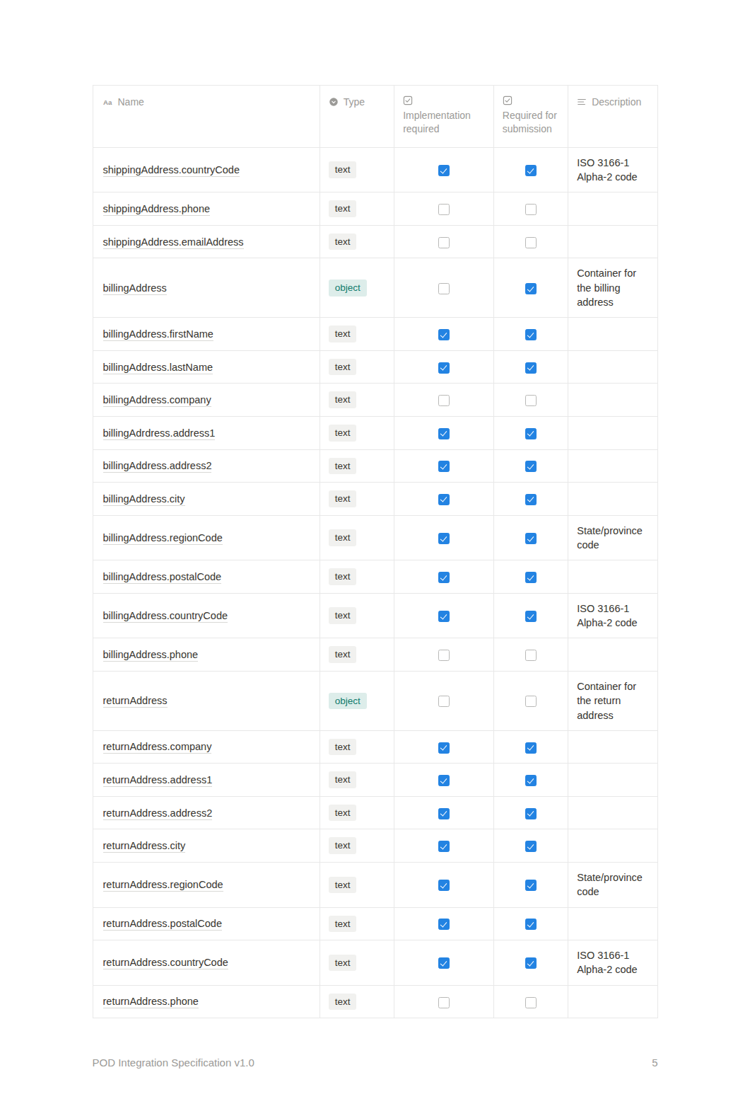| Aa Name | Type | Implementation required | Required for submission | Description |
| --- | --- | --- | --- | --- |
| shippingAddress.countryCode | text | | | ISO 3166-1 Alpha-2 code |
| shippingAddress.phone | text | | | |
| shippingAddress.emailAddress | text | | | |
| billingAddress | object | | | Container for the billing address |
| billingAddress.firstName | text | | | |
| billingAddress.lastName | text | | | |
| billingAddress.company | text | | | |
| billingAdrdress.address1 | text | | | |
| billingAddress.address2 | text | | | |
| billingAddress.city | text | | | |
| billingAddress.regionCode | text | | | State/province code |
| billingAddress.postalCode | text | | | |
| billingAddress.countryCode | text | | | ISO 3166-1 Alpha-2 code |
| billingAddress.phone | text | | | |
| returnAddress | object | | | Container for the return address |
| returnAddress.company | text | | | |
| returnAddress.address1 | text | | | |
| returnAddress.address2 | text | | | |
| returnAddress.city | text | | | |
| returnAddress.regionCode | text | | | State/province code |
| returnAddress.postalCode | text | | | |
| returnAddress.countryCode | text | | | ISO 3166-1 Alpha-2 code |
| returnAddress.phone | text | | | |
POD Integration Specification v1.0 5